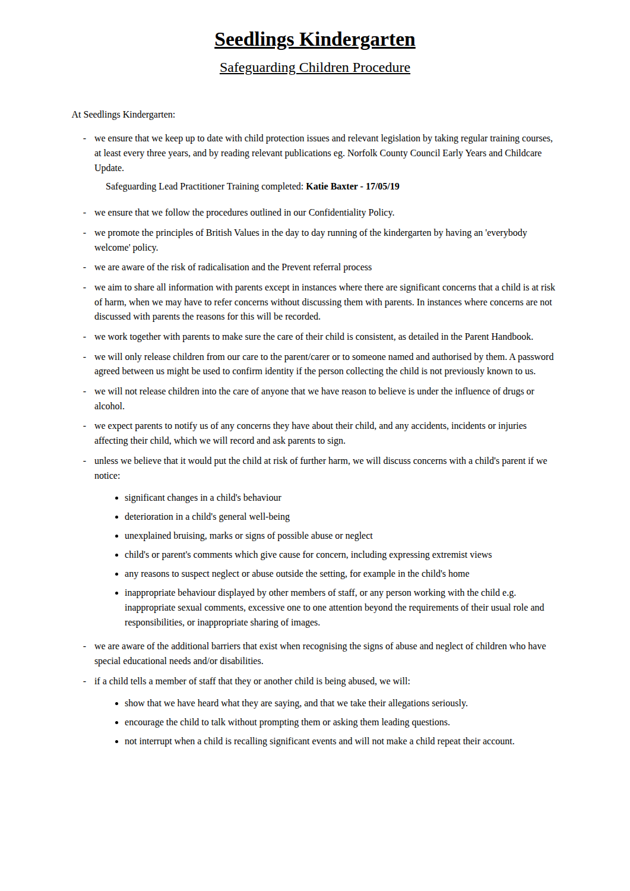Seedlings Kindergarten
Safeguarding Children Procedure
At Seedlings Kindergarten:
we ensure that we keep up to date with child protection issues and relevant legislation by taking regular training courses, at least every three years, and by reading relevant publications eg. Norfolk County Council Early Years and Childcare Update.
Safeguarding Lead Practitioner Training completed: Katie Baxter - 17/05/19
we ensure that we follow the procedures outlined in our Confidentiality Policy.
we promote the principles of British Values in the day to day running of the kindergarten by having an 'everybody welcome' policy.
we are aware of the risk of radicalisation and the Prevent referral process
we aim to share all information with parents except in instances where there are significant concerns that a child is at risk of harm, when we may have to refer concerns without discussing them with parents. In instances where concerns are not discussed with parents the reasons for this will be recorded.
we work together with parents to make sure the care of their child is consistent, as detailed in the Parent Handbook.
we will only release children from our care to the parent/carer or to someone named and authorised by them. A password agreed between us might be used to confirm identity if the person collecting the child is not previously known to us.
we will not release children into the care of anyone that we have reason to believe is under the influence of drugs or alcohol.
we expect parents to notify us of any concerns they have about their child, and any accidents, incidents or injuries affecting their child, which we will record and ask parents to sign.
unless we believe that it would put the child at risk of further harm, we will discuss concerns with a child's parent if we notice:
significant changes in a child's behaviour
deterioration in a child's general well-being
unexplained bruising, marks or signs of possible abuse or neglect
child's or parent's comments which give cause for concern, including expressing extremist views
any reasons to suspect neglect or abuse outside the setting, for example in the child's home
inappropriate behaviour displayed by other members of staff, or any person working with the child e.g. inappropriate sexual comments, excessive one to one attention beyond the requirements of their usual role and responsibilities, or inappropriate sharing of images.
we are aware of the additional barriers that exist when recognising the signs of abuse and neglect of children who have special educational needs and/or disabilities.
if a child tells a member of staff that they or another child is being abused, we will:
show that we have heard what they are saying, and that we take their allegations seriously.
encourage the child to talk without prompting them or asking them leading questions.
not interrupt when a child is recalling significant events and will not make a child repeat their account.